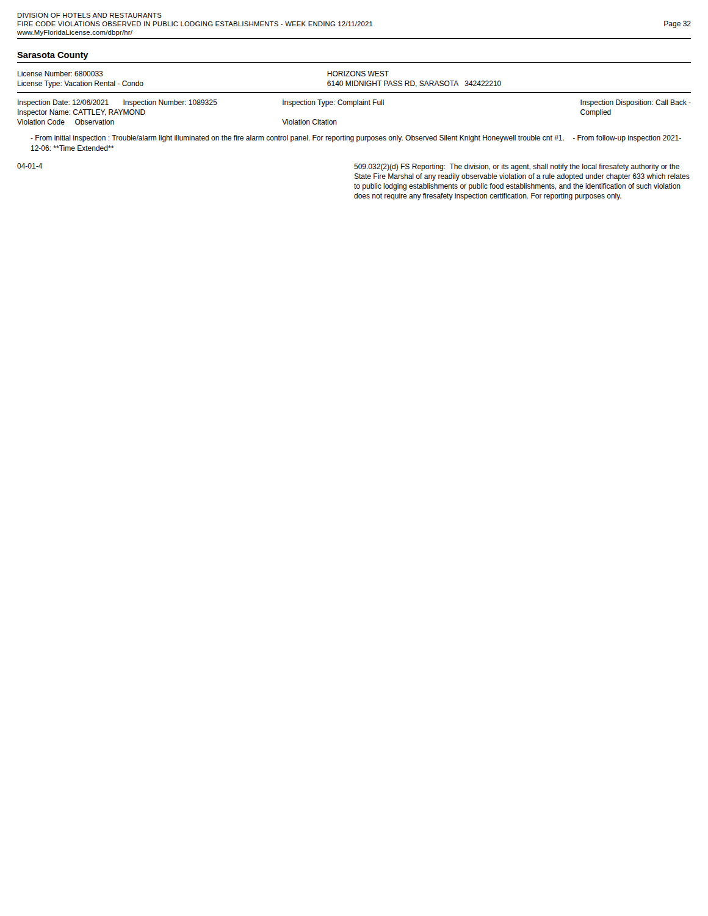Page 32
DIVISION OF HOTELS AND RESTAURANTS
FIRE CODE VIOLATIONS OBSERVED IN PUBLIC LODGING ESTABLISHMENTS - WEEK ENDING 12/11/2021
www.MyFloridaLicense.com/dbpr/hr/
Sarasota County
| License Number: 6800033 | HORIZONS WEST |
| License Type: Vacation Rental - Condo | 6140 MIDNIGHT PASS RD, SARASOTA 342422210 |
| Inspection Date: 12/06/2021 Inspection Number: 1089325 | Inspection Type: Complaint Full | Inspection Disposition: Call Back - |
| Inspector Name: CATTLEY, RAYMOND | | Complied |
| Violation Code Observation | Violation Citation |
- From initial inspection : Trouble/alarm light illuminated on the fire alarm control panel. For reporting purposes only. Observed Silent Knight Honeywell trouble cnt #1. - From follow-up inspection 2021-12-06: **Time Extended**
04-01-4
509.032(2)(d) FS Reporting: The division, or its agent, shall notify the local firesafety authority or the State Fire Marshal of any readily observable violation of a rule adopted under chapter 633 which relates to public lodging establishments or public food establishments, and the identification of such violation does not require any firesafety inspection certification. For reporting purposes only.